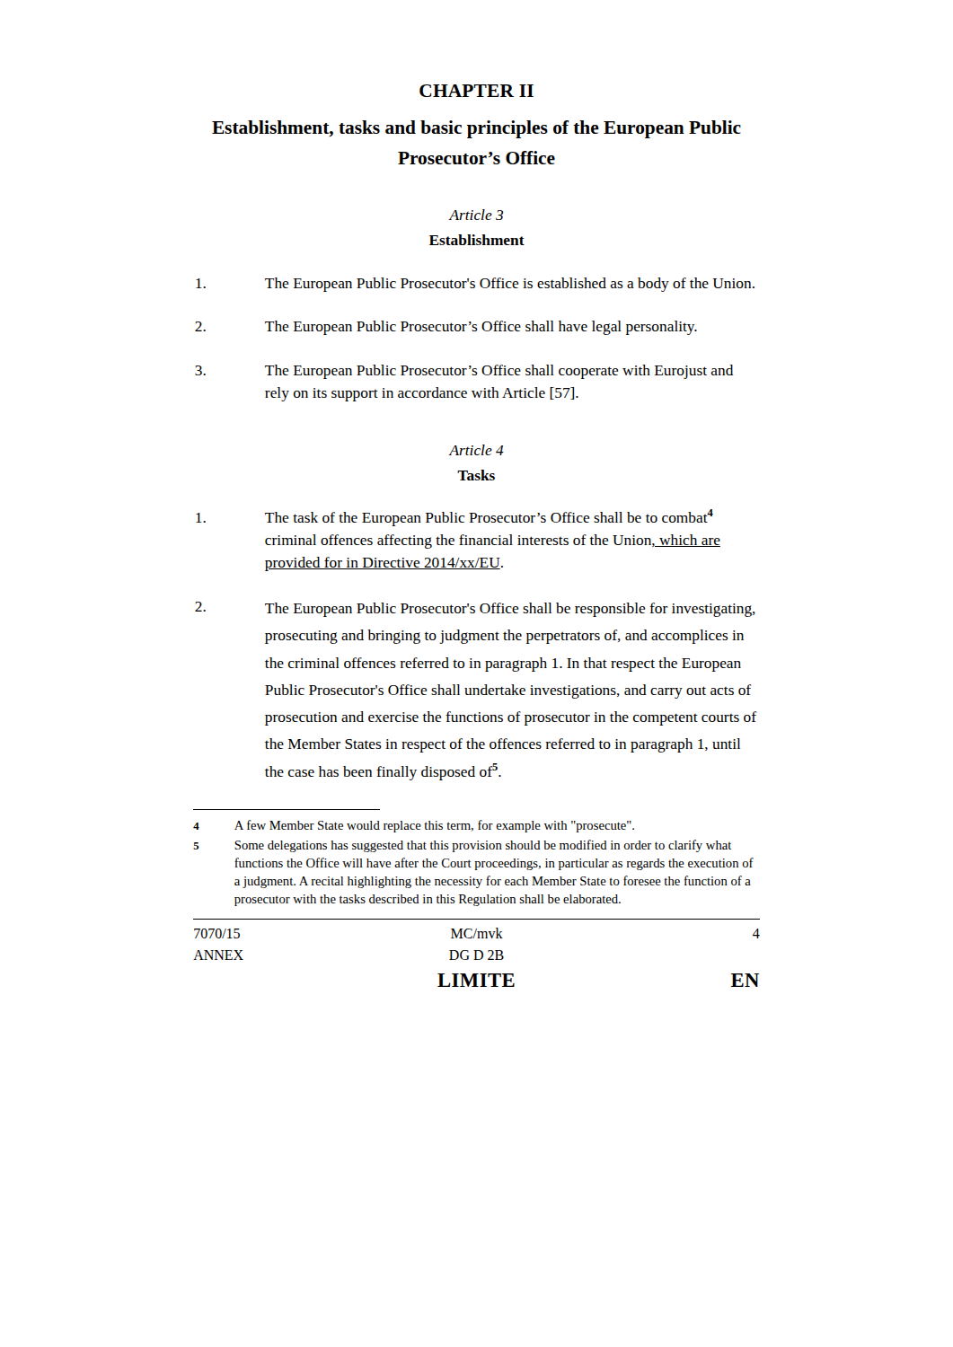CHAPTER II
Establishment, tasks and basic principles of the European Public Prosecutor’s Office
Article 3
Establishment
1.
The European Public Prosecutor's Office is established as a body of the Union.
2.
The European Public Prosecutor’s Office shall have legal personality.
3.
The European Public Prosecutor’s Office shall cooperate with Eurojust and rely on its support in accordance with Article [57].
Article 4
Tasks
1.
The task of the European Public Prosecutor’s Office shall be to combat4 criminal offences affecting the financial interests of the Union, which are provided for in Directive 2014/xx/EU.
2.
The European Public Prosecutor's Office shall be responsible for investigating, prosecuting and bringing to judgment the perpetrators of, and accomplices in the criminal offences referred to in paragraph 1. In that respect the European Public Prosecutor's Office shall undertake investigations, and carry out acts of prosecution and exercise the functions of prosecutor in the competent courts of the Member States in respect of the offences referred to in paragraph 1, until the case has been finally disposed of5.
4
A few Member State would replace this term, for example with "prosecute".
5
Some delegations has suggested that this provision should be modified in order to clarify what functions the Office will have after the Court proceedings, in particular as regards the execution of a judgment. A recital highlighting the necessity for each Member State to foresee the function of a prosecutor with the tasks described in this Regulation shall be elaborated.
7070/15
MC/mvk
4
ANNEX
DG D 2B
LIMITE
EN